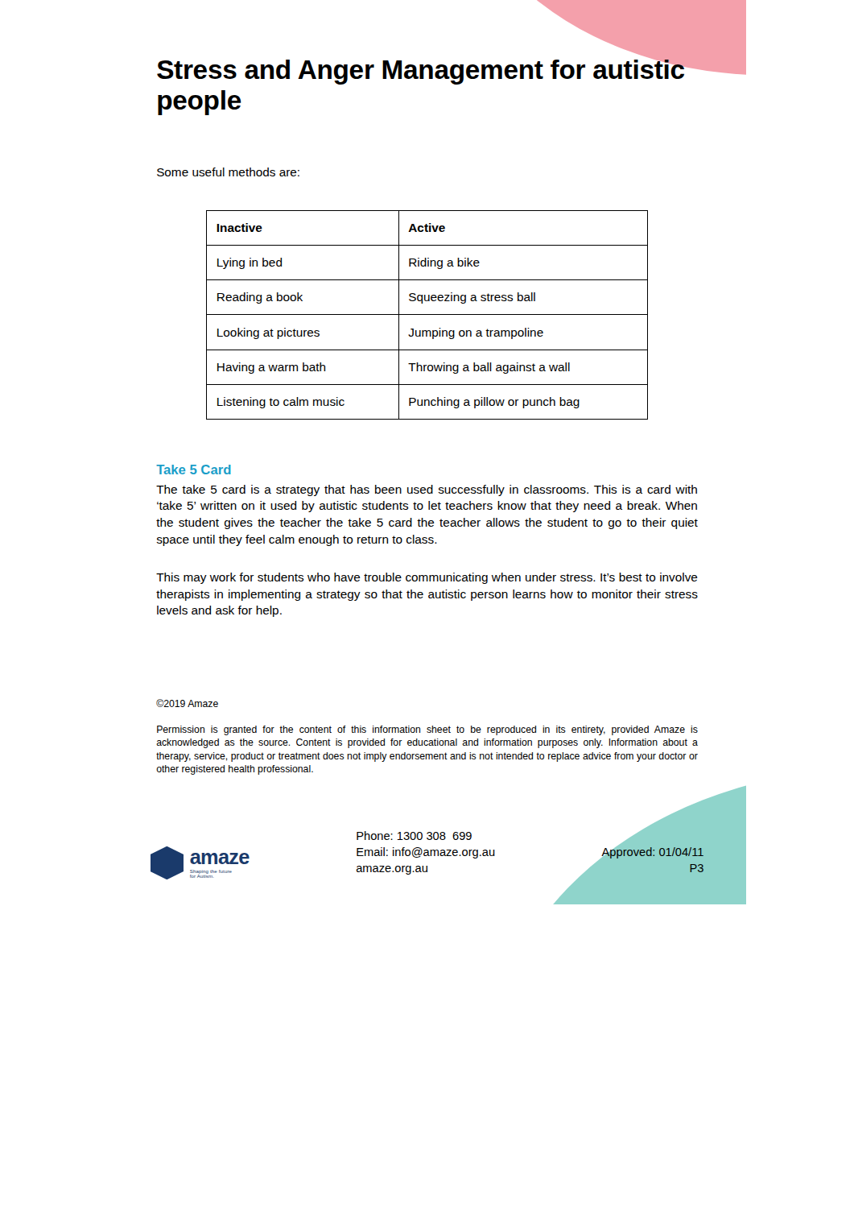Stress and Anger Management for autistic people
Some useful methods are:
| Inactive | Active |
| --- | --- |
| Lying in bed | Riding a bike |
| Reading a book | Squeezing a stress ball |
| Looking at pictures | Jumping on a trampoline |
| Having a warm bath | Throwing a ball against a wall |
| Listening to calm music | Punching a pillow or punch bag |
Take 5 Card
The take 5 card is a strategy that has been used successfully in classrooms. This is a card with ‘take 5’ written on it used by autistic students to let teachers know that they need a break. When the student gives the teacher the take 5 card the teacher allows the student to go to their quiet space until they feel calm enough to return to class.
This may work for students who have trouble communicating when under stress. It’s best to involve therapists in implementing a strategy so that the autistic person learns how to monitor their stress levels and ask for help.
©2019 Amaze
Permission is granted for the content of this information sheet to be reproduced in its entirety, provided Amaze is acknowledged as the source. Content is provided for educational and information purposes only. Information about a therapy, service, product or treatment does not imply endorsement and is not intended to replace advice from your doctor or other registered health professional.
amaze
Shaping the future
for Autism.
Phone: 1300 308 699
Email: info@amaze.org.au
amaze.org.au
Approved: 01/04/11
P3